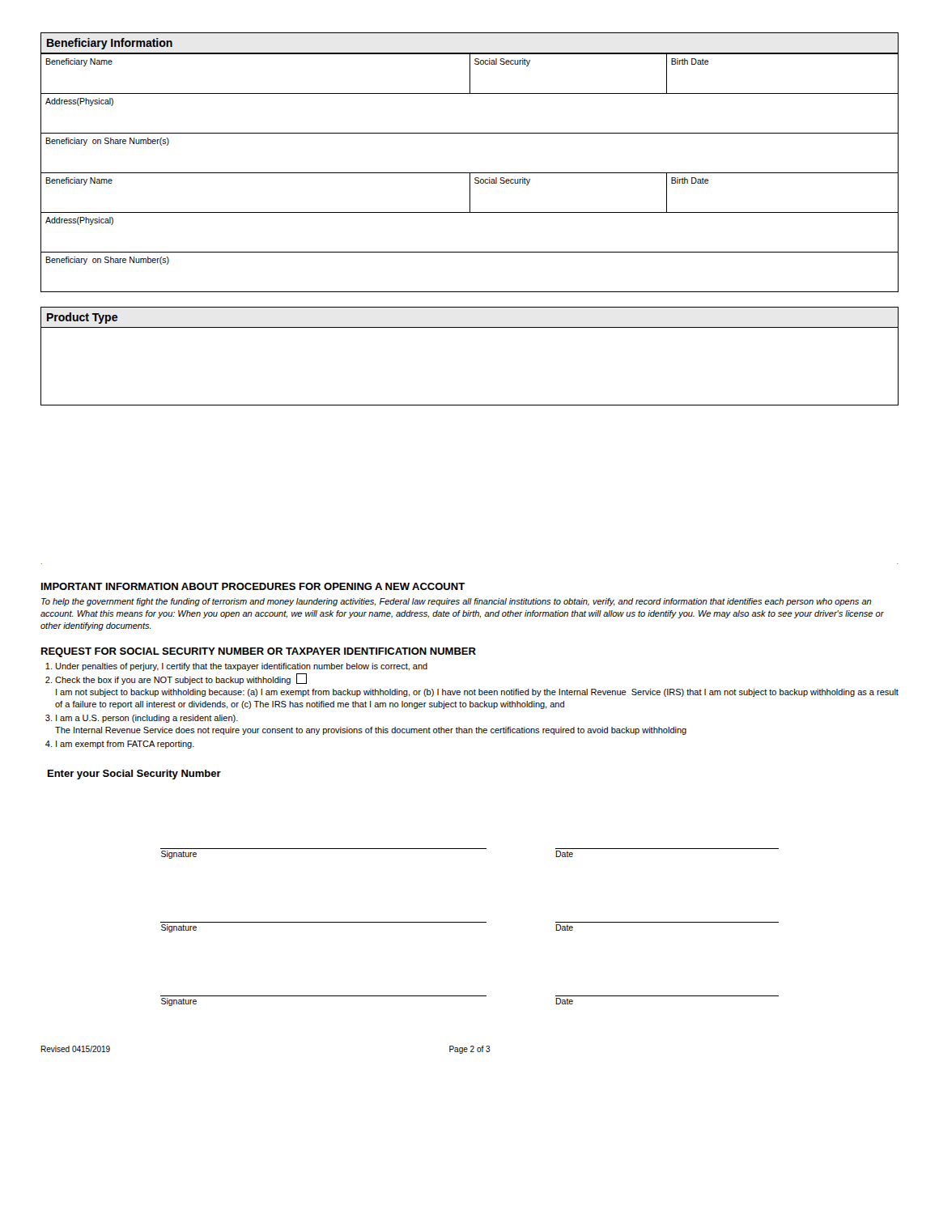Beneficiary Information
| Beneficiary Name | Social Security | Birth Date |
| Address(Physical) |
| Beneficiary on Share Number(s) |
| Beneficiary Name | Social Security | Birth Date |
| Address(Physical) |
| Beneficiary on Share Number(s) |
Product Type
. .
IMPORTANT INFORMATION ABOUT PROCEDURES FOR OPENING A NEW ACCOUNT
To help the government fight the funding of terrorism and money laundering activities, Federal law requires all financial institutions to obtain, verify, and record information that identifies each person who opens an account. What this means for you: When you open an account, we will ask for your name, address, date of birth, and other information that will allow us to identify you. We may also ask to see your driver's license or other identifying documents.
REQUEST FOR SOCIAL SECURITY NUMBER OR TAXPAYER IDENTIFICATION NUMBER
Under penalties of perjury, I certify that the taxpayer identification number below is correct, and
Check the box if you are NOT subject to backup withholding
I am not subject to backup withholding because: (a) I am exempt from backup withholding, or (b) I have not been notified by the Internal Revenue Service (IRS) that I am not subject to backup withholding as a result of a failure to report all interest or dividends, or (c) The IRS has notified me that I am no longer subject to backup withholding, and
I am a U.S. person (including a resident alien).
The Internal Revenue Service does not require your consent to any provisions of this document other than the certifications required to avoid backup withholding
I am exempt from FATCA reporting.
Enter your Social Security Number
| | Signature | | Date | |
| | Signature | | Date | |
| | Signature | | Date | |
Revised 0415/2019
Page 2 of 3